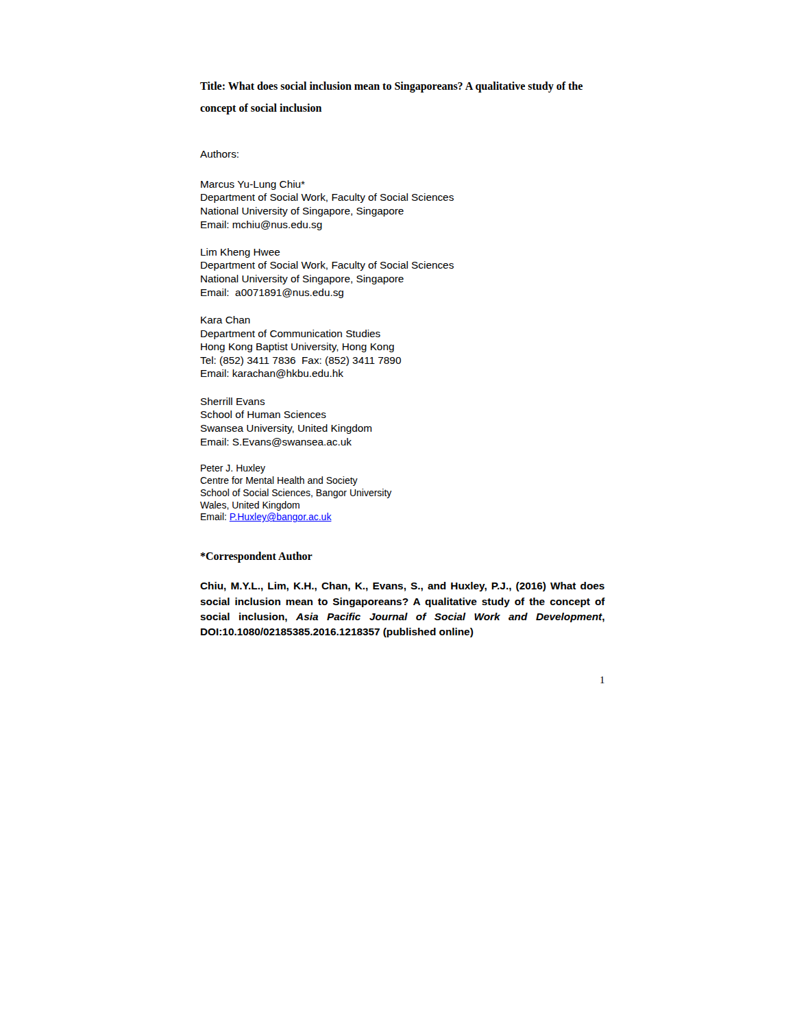Title: What does social inclusion mean to Singaporeans? A qualitative study of the concept of social inclusion
Authors:
Marcus Yu-Lung Chiu*
Department of Social Work, Faculty of Social Sciences
National University of Singapore, Singapore
Email: mchiu@nus.edu.sg
Lim Kheng Hwee
Department of Social Work, Faculty of Social Sciences
National University of Singapore, Singapore
Email: a0071891@nus.edu.sg
Kara Chan
Department of Communication Studies
Hong Kong Baptist University, Hong Kong
Tel: (852) 3411 7836 Fax: (852) 3411 7890
Email: karachan@hkbu.edu.hk
Sherrill Evans
School of Human Sciences
Swansea University, United Kingdom
Email: S.Evans@swansea.ac.uk
Peter J. Huxley
Centre for Mental Health and Society
School of Social Sciences, Bangor University
Wales, United Kingdom
Email: P.Huxley@bangor.ac.uk
*Correspondent Author
Chiu, M.Y.L., Lim, K.H., Chan, K., Evans, S., and Huxley, P.J., (2016) What does social inclusion mean to Singaporeans? A qualitative study of the concept of social inclusion, Asia Pacific Journal of Social Work and Development, DOI:10.1080/02185385.2016.1218357 (published online)
1